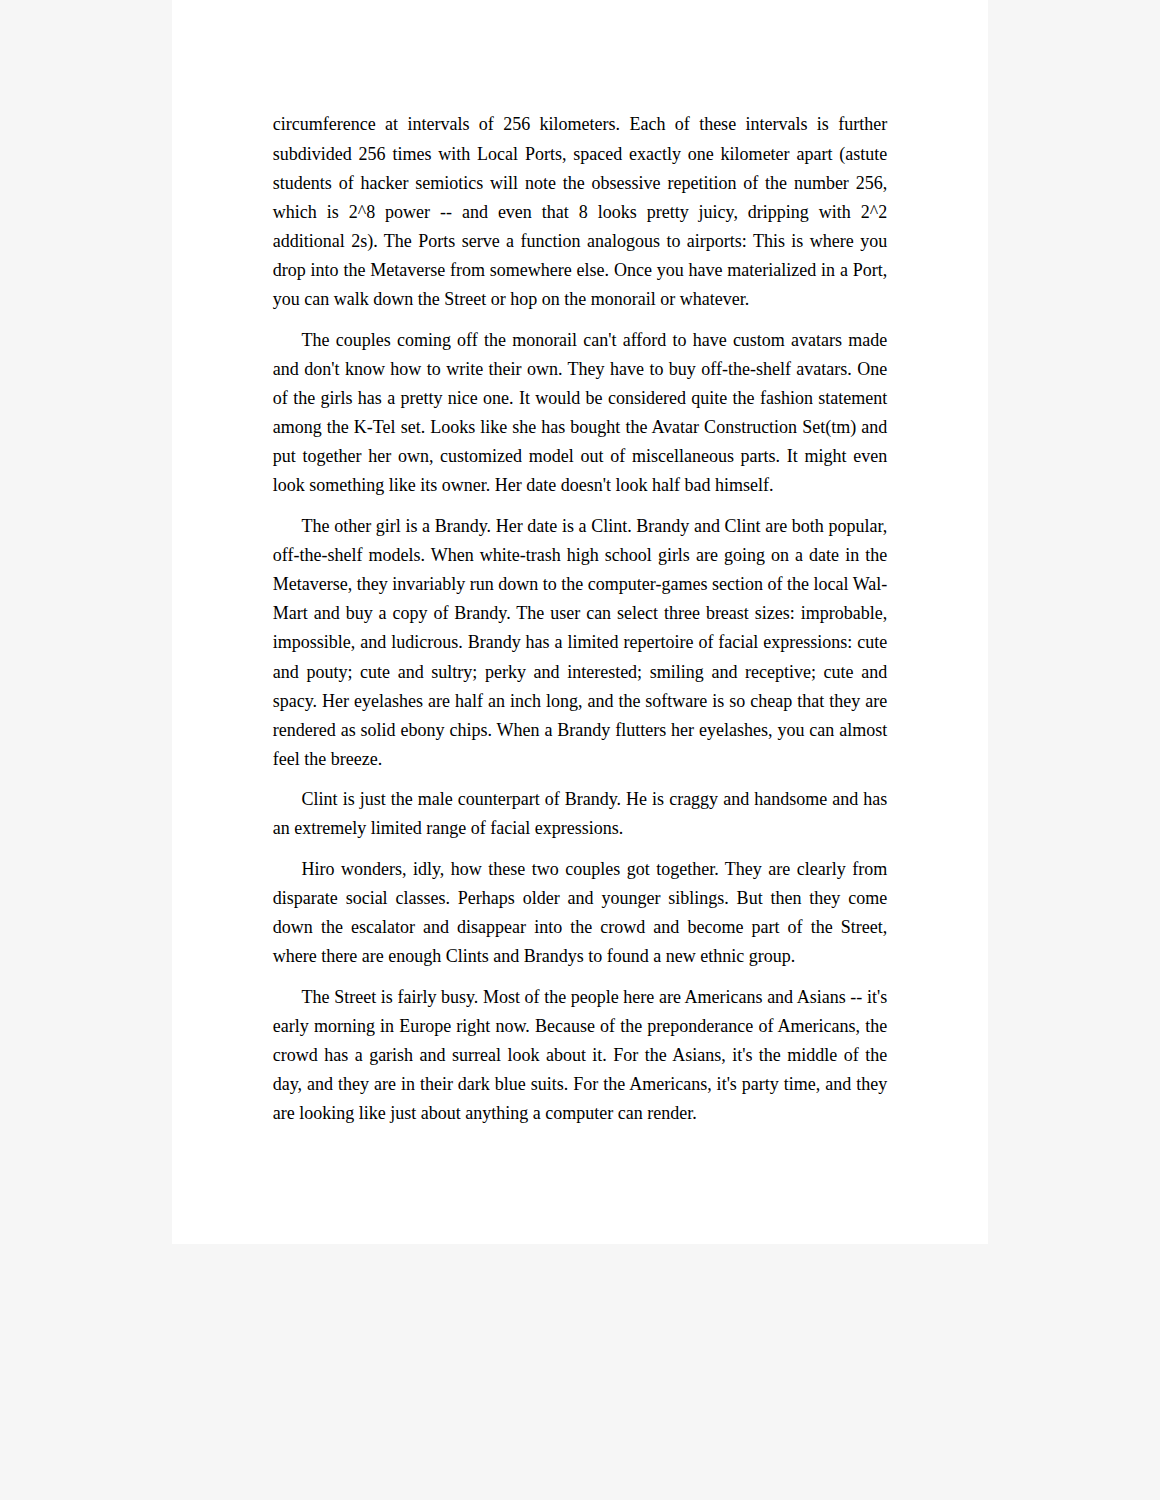circumference at intervals of 256 kilometers. Each of these intervals is further subdivided 256 times with Local Ports, spaced exactly one kilometer apart (astute students of hacker semiotics will note the obsessive repetition of the number 256, which is 2^8 power -- and even that 8 looks pretty juicy, dripping with 2^2 additional 2s). The Ports serve a function analogous to airports: This is where you drop into the Metaverse from somewhere else. Once you have materialized in a Port, you can walk down the Street or hop on the monorail or whatever.
The couples coming off the monorail can't afford to have custom avatars made and don't know how to write their own. They have to buy off-the-shelf avatars. One of the girls has a pretty nice one. It would be considered quite the fashion statement among the K-Tel set. Looks like she has bought the Avatar Construction Set(tm) and put together her own, customized model out of miscellaneous parts. It might even look something like its owner. Her date doesn't look half bad himself.
The other girl is a Brandy. Her date is a Clint. Brandy and Clint are both popular, off-the-shelf models. When white-trash high school girls are going on a date in the Metaverse, they invariably run down to the computer-games section of the local Wal-Mart and buy a copy of Brandy. The user can select three breast sizes: improbable, impossible, and ludicrous. Brandy has a limited repertoire of facial expressions: cute and pouty; cute and sultry; perky and interested; smiling and receptive; cute and spacy. Her eyelashes are half an inch long, and the software is so cheap that they are rendered as solid ebony chips. When a Brandy flutters her eyelashes, you can almost feel the breeze.
Clint is just the male counterpart of Brandy. He is craggy and handsome and has an extremely limited range of facial expressions.
Hiro wonders, idly, how these two couples got together. They are clearly from disparate social classes. Perhaps older and younger siblings. But then they come down the escalator and disappear into the crowd and become part of the Street, where there are enough Clints and Brandys to found a new ethnic group.
The Street is fairly busy. Most of the people here are Americans and Asians -- it's early morning in Europe right now. Because of the preponderance of Americans, the crowd has a garish and surreal look about it. For the Asians, it's the middle of the day, and they are in their dark blue suits. For the Americans, it's party time, and they are looking like just about anything a computer can render.